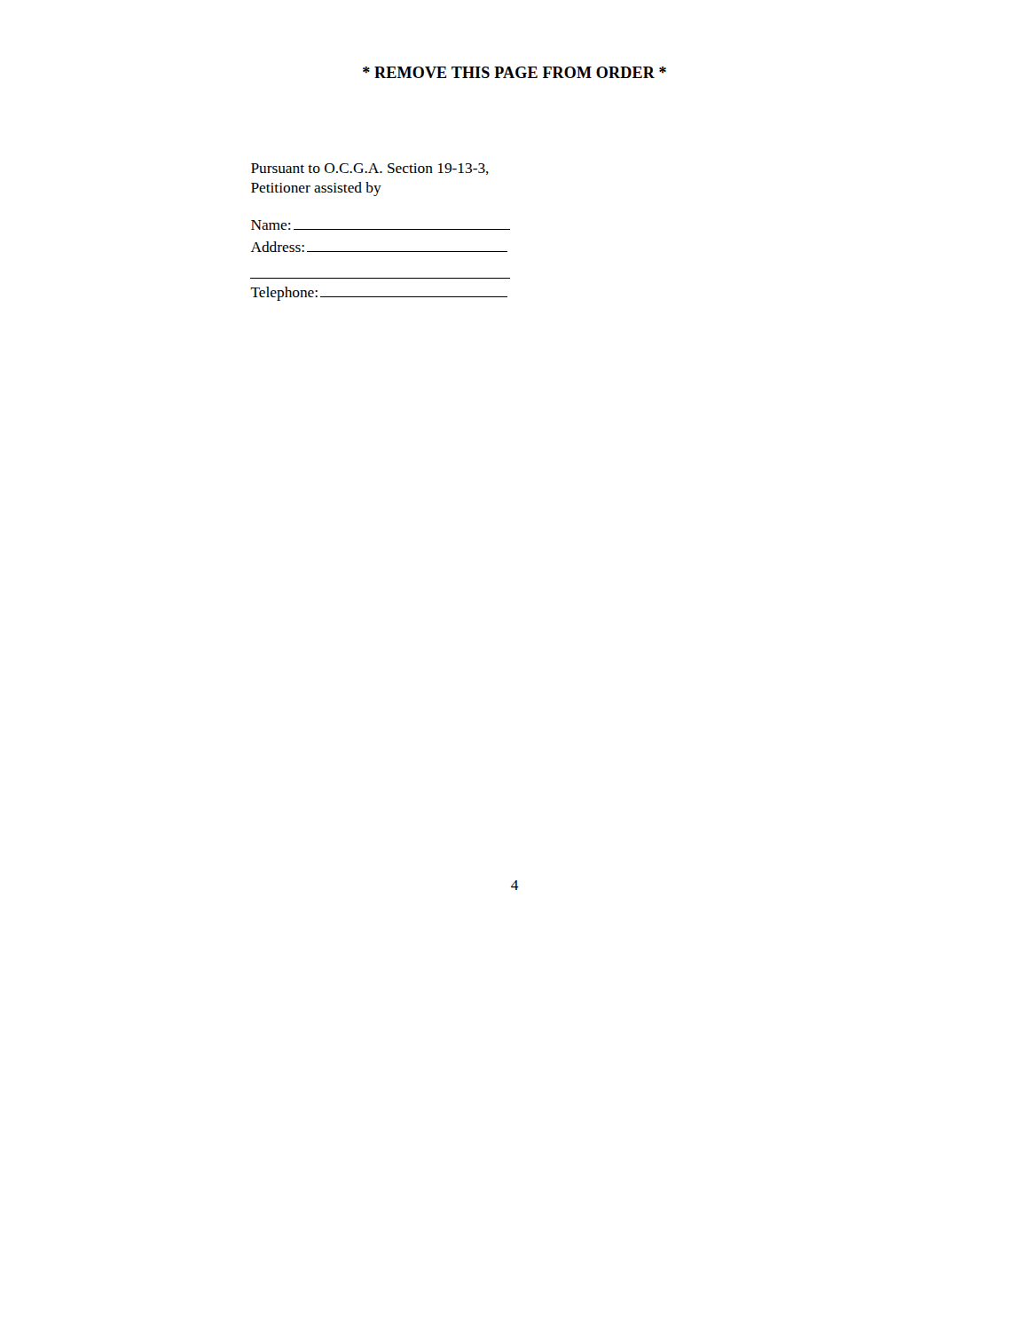* REMOVE THIS PAGE FROM ORDER *
Pursuant to O.C.G.A. Section 19-13-3, Petitioner assisted by
Name:
Address:
Telephone:
4